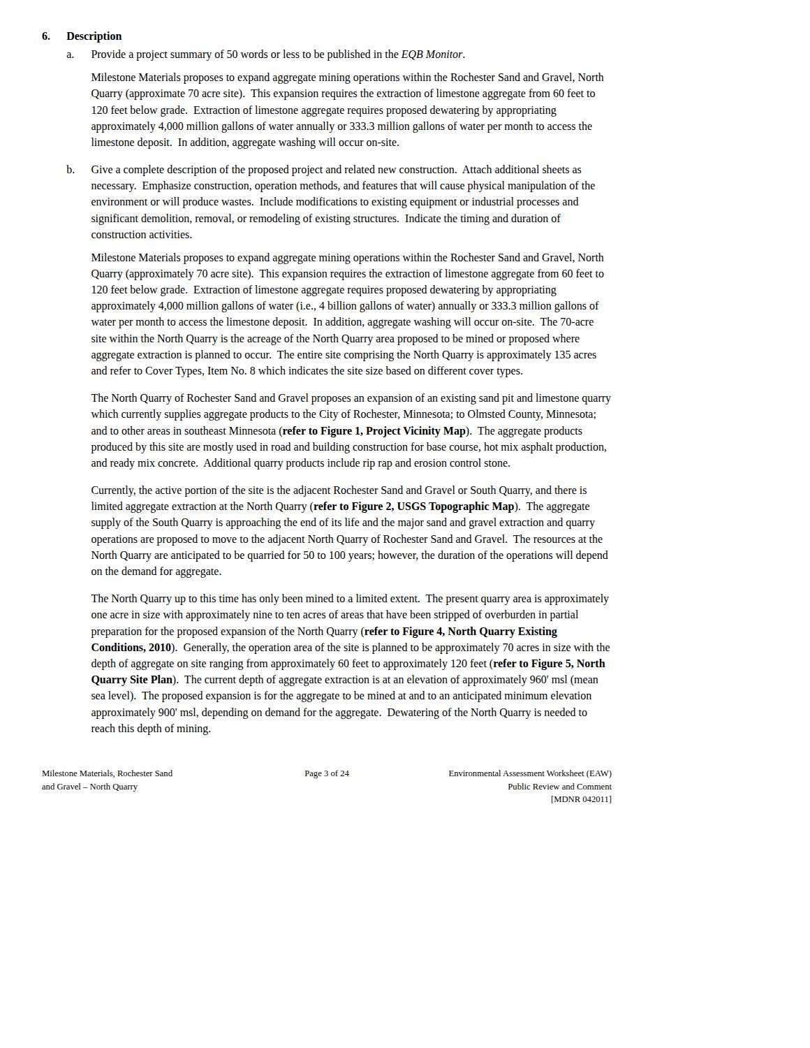6. Description
a. Provide a project summary of 50 words or less to be published in the EQB Monitor.
Milestone Materials proposes to expand aggregate mining operations within the Rochester Sand and Gravel, North Quarry (approximate 70 acre site). This expansion requires the extraction of limestone aggregate from 60 feet to 120 feet below grade. Extraction of limestone aggregate requires proposed dewatering by appropriating approximately 4,000 million gallons of water annually or 333.3 million gallons of water per month to access the limestone deposit. In addition, aggregate washing will occur on-site.
b. Give a complete description of the proposed project and related new construction. Attach additional sheets as necessary. Emphasize construction, operation methods, and features that will cause physical manipulation of the environment or will produce wastes. Include modifications to existing equipment or industrial processes and significant demolition, removal, or remodeling of existing structures. Indicate the timing and duration of construction activities.
Milestone Materials proposes to expand aggregate mining operations within the Rochester Sand and Gravel, North Quarry (approximately 70 acre site). This expansion requires the extraction of limestone aggregate from 60 feet to 120 feet below grade. Extraction of limestone aggregate requires proposed dewatering by appropriating approximately 4,000 million gallons of water (i.e., 4 billion gallons of water) annually or 333.3 million gallons of water per month to access the limestone deposit. In addition, aggregate washing will occur on-site. The 70-acre site within the North Quarry is the acreage of the North Quarry area proposed to be mined or proposed where aggregate extraction is planned to occur. The entire site comprising the North Quarry is approximately 135 acres and refer to Cover Types, Item No. 8 which indicates the site size based on different cover types.
The North Quarry of Rochester Sand and Gravel proposes an expansion of an existing sand pit and limestone quarry which currently supplies aggregate products to the City of Rochester, Minnesota; to Olmsted County, Minnesota; and to other areas in southeast Minnesota (refer to Figure 1, Project Vicinity Map). The aggregate products produced by this site are mostly used in road and building construction for base course, hot mix asphalt production, and ready mix concrete. Additional quarry products include rip rap and erosion control stone.
Currently, the active portion of the site is the adjacent Rochester Sand and Gravel or South Quarry, and there is limited aggregate extraction at the North Quarry (refer to Figure 2, USGS Topographic Map). The aggregate supply of the South Quarry is approaching the end of its life and the major sand and gravel extraction and quarry operations are proposed to move to the adjacent North Quarry of Rochester Sand and Gravel. The resources at the North Quarry are anticipated to be quarried for 50 to 100 years; however, the duration of the operations will depend on the demand for aggregate.
The North Quarry up to this time has only been mined to a limited extent. The present quarry area is approximately one acre in size with approximately nine to ten acres of areas that have been stripped of overburden in partial preparation for the proposed expansion of the North Quarry (refer to Figure 4, North Quarry Existing Conditions, 2010). Generally, the operation area of the site is planned to be approximately 70 acres in size with the depth of aggregate on site ranging from approximately 60 feet to approximately 120 feet (refer to Figure 5, North Quarry Site Plan). The current depth of aggregate extraction is at an elevation of approximately 960' msl (mean sea level). The proposed expansion is for the aggregate to be mined at and to an anticipated minimum elevation approximately 900' msl, depending on demand for the aggregate. Dewatering of the North Quarry is needed to reach this depth of mining.
| Milestone Materials, Rochester Sand and Gravel – North Quarry | Page 3 of 24 | Environmental Assessment Worksheet (EAW) Public Review and Comment [MDNR 042011] |